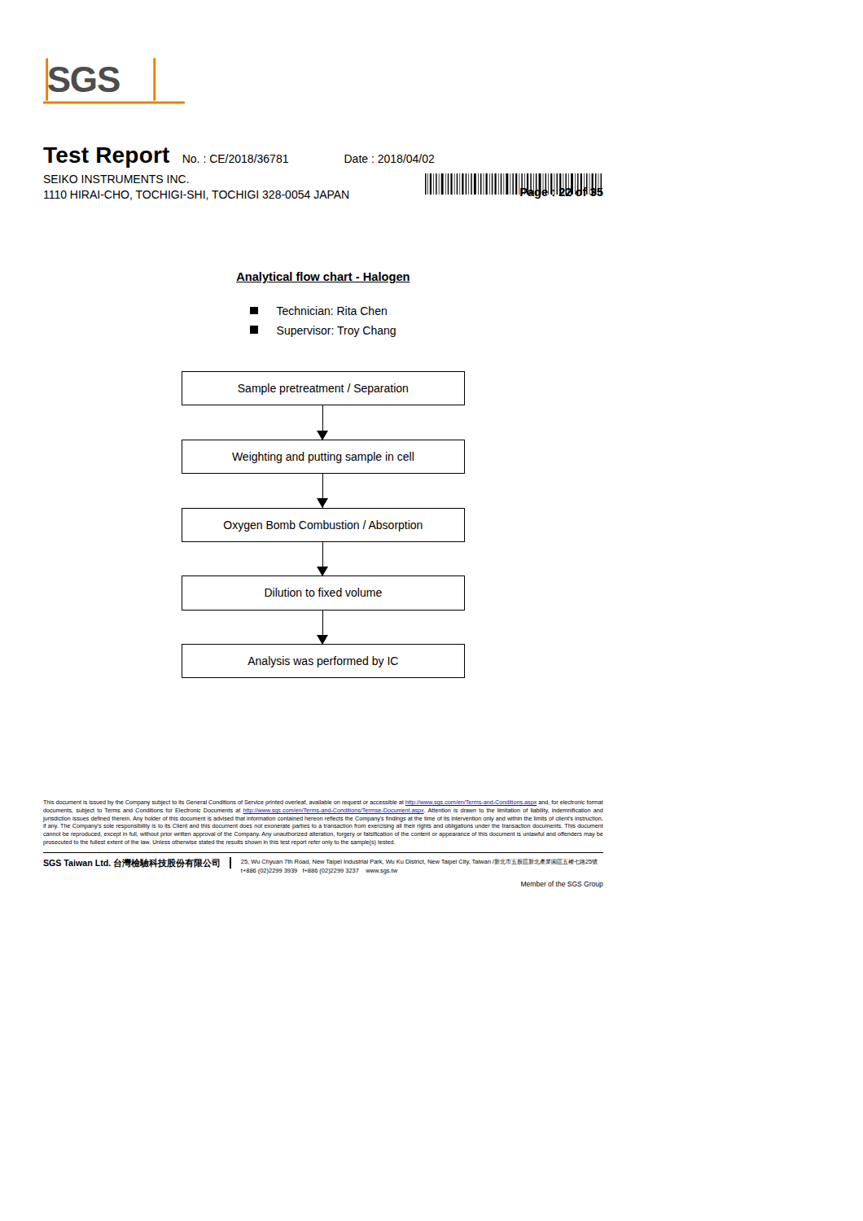SGS
Test Report No. : CE/2018/36781 Date : 2018/04/02 Page : 22 of 35
SEIKO INSTRUMENTS INC.
1110 HIRAI-CHO, TOCHIGI-SHI, TOCHIGI 328-0054 JAPAN
Analytical flow chart - Halogen
Technician: Rita Chen
Supervisor: Troy Chang
Sample pretreatment / Separation
Weighting and putting sample in cell
Oxygen Bomb Combustion / Absorption
Dilution to fixed volume
Analysis was performed by IC
This document is issued by the Company subject to its General Conditions of Service printed overleaf, available on request or accessible at http://www.sgs.com/en/Terms-and-Conditions.aspx and, for electronic format documents, subject to Terms and Conditions for Electronic Documents at http://www.sgs.com/en/Terms-and-Conditions/Termse-Document.aspx. Attention is drawn to the limitation of liability, indemnification and jurisdiction issues defined therein. Any holder of this document is advised that information contained hereon reflects the Company's findings at the time of its intervention only and within the limits of client's instruction, if any. The Company's sole responsibility is to its Client and this document does not exonerate parties to a transaction from exercising all their rights and obligations under the transaction documents. This document cannot be reproduced, except in full, without prior written approval of the Company. Any unauthorized alteration, forgery or falsification of the content or appearance of this document is unlawful and offenders may be prosecuted to the fullest extent of the law. Unless otherwise stated the results shown in this test report refer only to the sample(s) tested.
SGS Taiwan Ltd. 台灣檢驗科技股份有限公司
25, Wu Chyuan 7th Road, New Taipei Industrial Park, Wu Ku District, New Taipei City, Taiwan /新北市五股區新北產業園區五權七路25號
t+886 (02)2299 3939 f+886 (02)2299 3237 www.sgs.tw
Member of the SGS Group